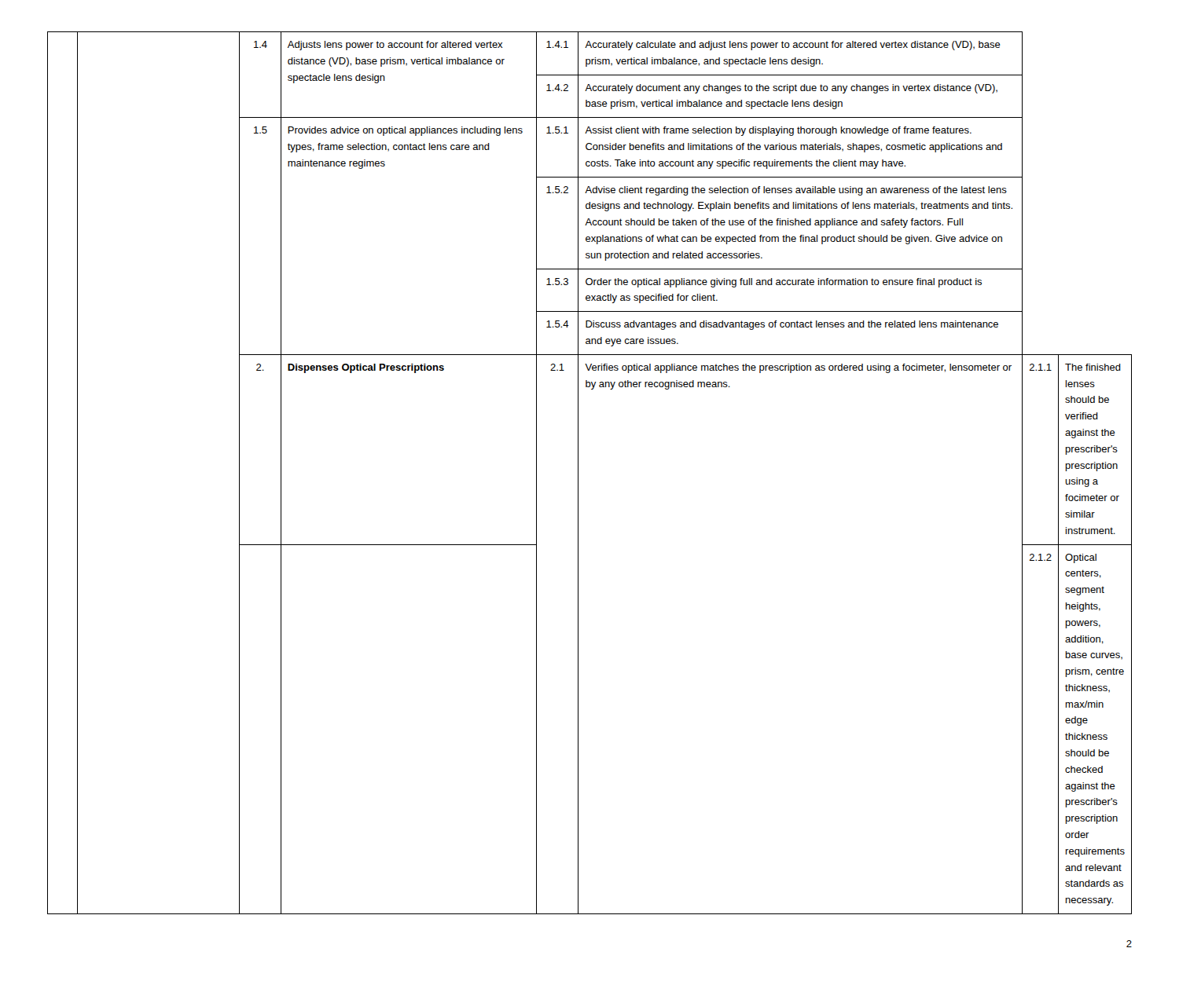| | | 1.4 | Adjusts lens power to account for altered vertex distance (VD), base prism, vertical imbalance or spectacle lens design | 1.4.1 | Accurately calculate and adjust lens power to account for altered vertex distance (VD), base prism, vertical imbalance, and spectacle lens design. |
| 1.4.2 | Accurately document any changes to the script due to any changes in vertex distance (VD), base prism, vertical imbalance and spectacle lens design |
| 1.5 | Provides advice on optical appliances including lens types, frame selection, contact lens care and maintenance regimes | 1.5.1 | Assist client with frame selection by displaying thorough knowledge of frame features. Consider benefits and limitations of the various materials, shapes, cosmetic applications and costs. Take into account any specific requirements the client may have. |
| 1.5.2 | Advise client regarding the selection of lenses available using an awareness of the latest lens designs and technology. Explain benefits and limitations of lens materials, treatments and tints. Account should be taken of the use of the finished appliance and safety factors. Full explanations of what can be expected from the final product should be given. Give advice on sun protection and related accessories. |
| 1.5.3 | Order the optical appliance giving full and accurate information to ensure final product is exactly as specified for client. |
| 1.5.4 | Discuss advantages and disadvantages of contact lenses and the related lens maintenance and eye care issues. |
| 2. | Dispenses Optical Prescriptions | 2.1 | Verifies optical appliance matches the prescription as ordered using a focimeter, lensometer or by any other recognised means. | 2.1.1 | The finished lenses should be verified against the prescriber's prescription using a focimeter or similar instrument. |
| | | 2.1.2 | Optical centers, segment heights, powers, addition, base curves, prism, centre thickness, max/min edge thickness should be checked against the prescriber's prescription order requirements and relevant standards as necessary. |
2